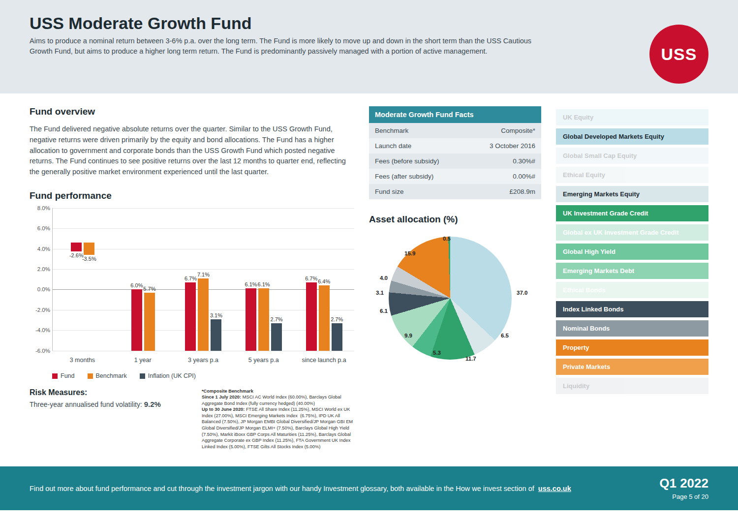USS Moderate Growth Fund
Aims to produce a nominal return between 3-6% p.a. over the long term. The Fund is more likely to move up and down in the short term than the USS Cautious Growth Fund, but aims to produce a higher long term return. The Fund is predominantly passively managed with a portion of active management.
USS
Fund overview
The Fund delivered negative absolute returns over the quarter. Similar to the USS Growth Fund, negative returns were driven primarily by the equity and bond allocations. The Fund has a higher allocation to government and corporate bonds than the USS Growth Fund which posted negative returns. The Fund continues to see positive returns over the last 12 months to quarter end, reflecting the generally positive market environment experienced until the last quarter.
Fund performance
8.0% 6.0% 4.0% 2.0% 0.0% -2.0% -4.0% -6.0%
-2.6%
-3.5%
6.0%
5.7%
6.7%
7.1%
3.1%
6.1%
6.1%
2.7%
6.7%
6.4%
2.7%
3 months
1 year
3 years p.a
5 years p.a
since launch p.a
Fund Benchmark Inflation (UK CPI)
Risk Measures:
Three-year annualised fund volatility: 9.2%
*Composite Benchmark
Since 1 July 2020: MSCI AC World Index (60.00%), Barclays Global Aggregate Bond Index (fully currency hedged) (40.00%)
Up to 30 June 2020: FTSE All Share Index (11.25%), MSCI World ex UK Index (27.00%), MSCI Emerging Markets Index (6.75%), IPD UK All Balanced (7.50%), JP Morgan EMBI Global Diversified/JP Morgan GBI EM Global Diversified/JP Morgan ELMI+ (7.50%), Barclays Global High Yield (7.50%), Markit iBoxx GBP Corps All Maturities (11.25%), Barclays Global Aggregate Corporate ex GBP Index (11.25%), FTA Government UK Index Linked Index (5.00%), FTSE Gilts All Stocks Index (5.00%)
| Moderate Growth Fund Facts |
| --- |
| Benchmark | Composite* |
| Launch date | 3 October 2016 |
| Fees (before subsidy) | 0.30%# |
| Fees (after subsidy) | 0.00%# |
| Fund size | £208.9m |
Asset allocation (%)
37.0 6.5 11.7 5.3 9.9 6.1 3.1 4.0 15.9 0.5
UK Equity
Global Developed Markets Equity
Global Small Cap Equity
Ethical Equity
Emerging Markets Equity
UK Investment Grade Credit
Global ex UK Investment Grade Credit
Global High Yield
Emerging Markets Debt
Ethical Bonds
Index Linked Bonds
Nominal Bonds
Property
Private Markets
Liquidity
Find out more about fund performance and cut through the investment jargon with our handy Investment glossary, both available in the How we invest section of uss.co.uk
Q1 2022 Page 5 of 20